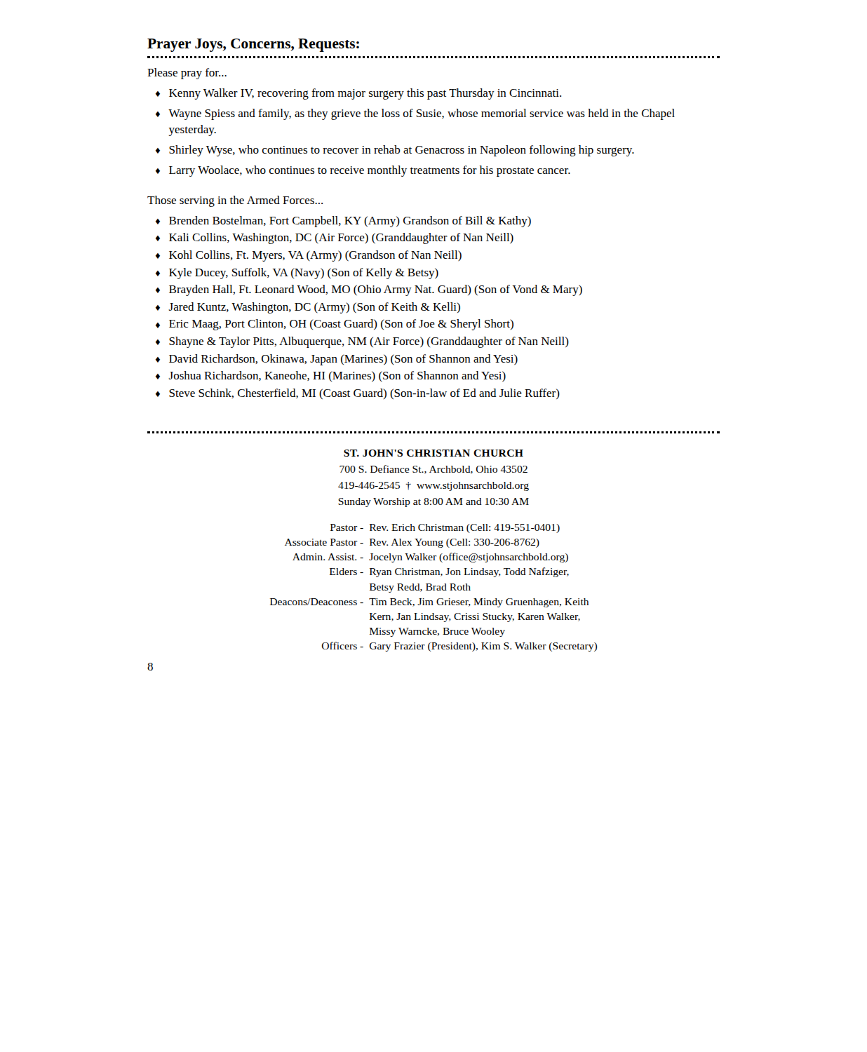Prayer Joys, Concerns, Requests:
Please pray for...
Kenny Walker IV, recovering from major surgery this past Thursday in Cincinnati.
Wayne Spiess and family, as they grieve the loss of Susie, whose memorial service was held in the Chapel yesterday.
Shirley Wyse, who continues to recover in rehab at Genacross in Napoleon following hip surgery.
Larry Woolace, who continues to receive monthly treatments for his prostate cancer.
Those serving in the Armed Forces...
Brenden Bostelman, Fort Campbell, KY (Army) Grandson of Bill & Kathy)
Kali Collins, Washington, DC (Air Force) (Granddaughter of Nan Neill)
Kohl Collins, Ft. Myers, VA (Army) (Grandson of Nan Neill)
Kyle Ducey, Suffolk, VA (Navy) (Son of Kelly & Betsy)
Brayden Hall, Ft. Leonard Wood, MO (Ohio Army Nat. Guard) (Son of Vond & Mary)
Jared Kuntz, Washington, DC (Army) (Son of Keith & Kelli)
Eric Maag, Port Clinton, OH (Coast Guard) (Son of Joe & Sheryl Short)
Shayne & Taylor Pitts, Albuquerque, NM (Air Force) (Granddaughter of Nan Neill)
David Richardson, Okinawa, Japan (Marines) (Son of Shannon and Yesi)
Joshua Richardson, Kaneohe, HI (Marines) (Son of Shannon and Yesi)
Steve Schink, Chesterfield, MI (Coast Guard) (Son-in-law of Ed and Julie Ruffer)
ST. JOHN'S CHRISTIAN CHURCH
700 S. Defiance St., Archbold, Ohio 43502
419-446-2545 † www.stjohnsarchbold.org
Sunday Worship at 8:00 AM and 10:30 AM
Pastor -
Rev. Erich Christman (Cell: 419-551-0401)
Associate Pastor -
Rev. Alex Young (Cell: 330-206-8762)
Admin. Assist. -
Jocelyn Walker (office@stjohnsarchbold.org)
Elders -
Ryan Christman, Jon Lindsay, Todd Nafziger,
Betsy Redd, Brad Roth
Deacons/Deaconess -
Tim Beck, Jim Grieser, Mindy Gruenhagen, Keith
Kern, Jan Lindsay, Crissi Stucky, Karen Walker,
Missy Warncke, Bruce Wooley
Officers -
Gary Frazier (President), Kim S. Walker (Secretary)
8